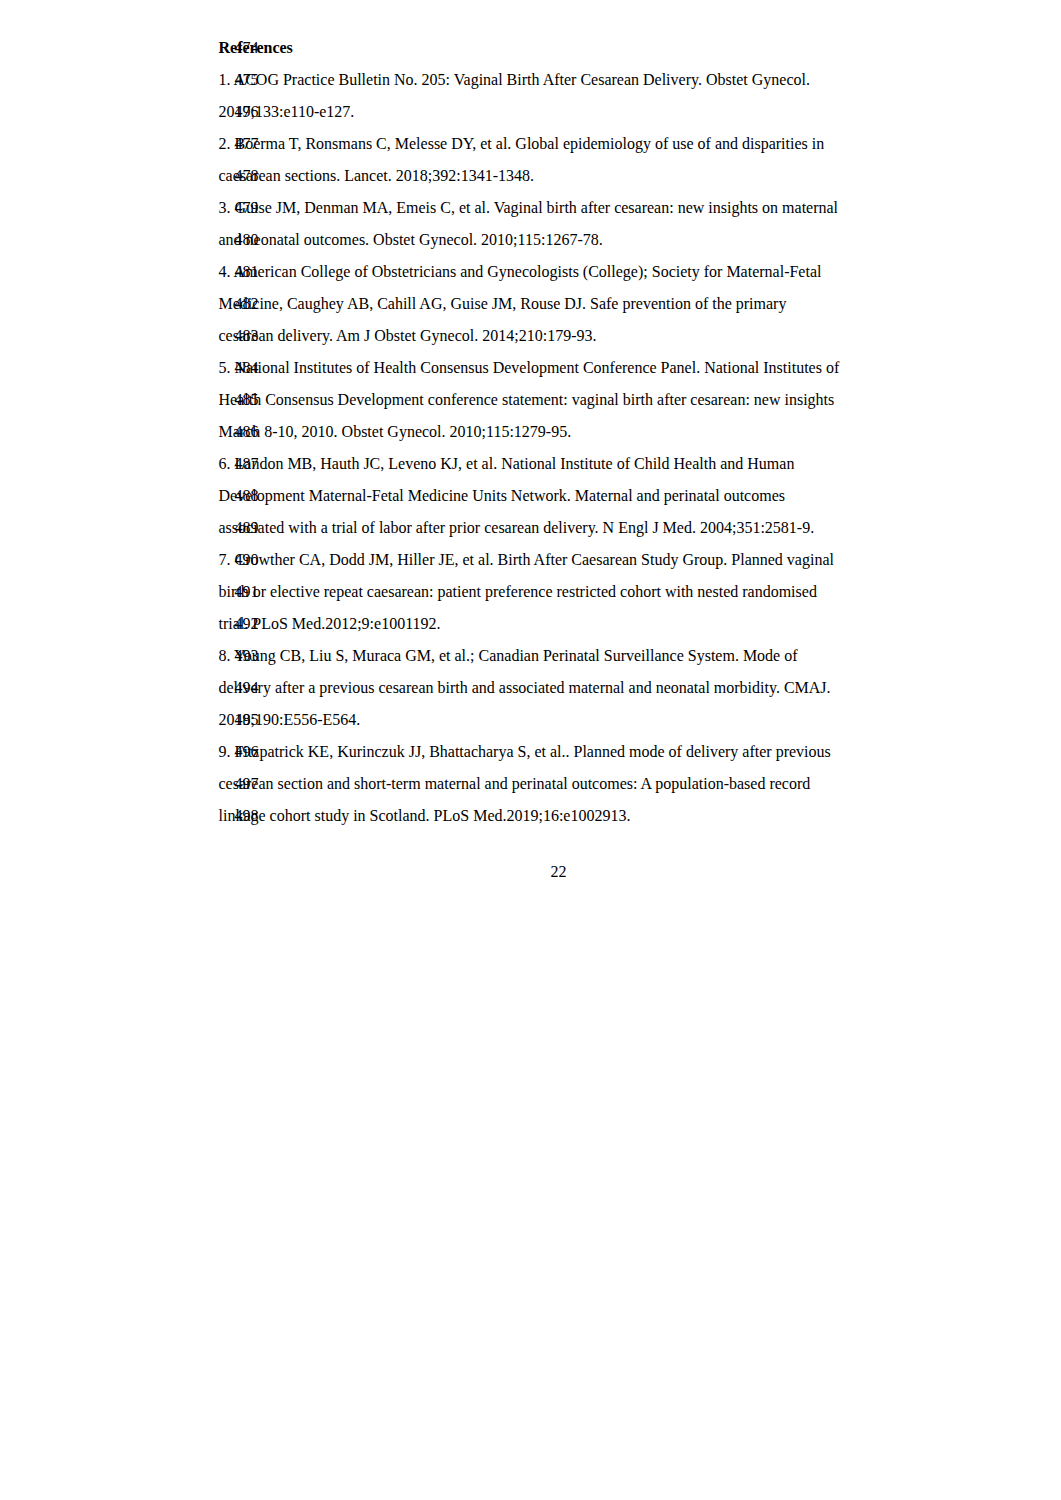474
References
4751. ACOG Practice Bulletin No. 205: Vaginal Birth After Cesarean Delivery. Obstet Gynecol.
4762019;133:e110-e127.
4772. Boerma T, Ronsmans C, Melesse DY, et al. Global epidemiology of use of and disparities in
478caesarean sections. Lancet. 2018;392:1341-1348.
4793. Guise JM, Denman MA, Emeis C, et al. Vaginal birth after cesarean: new insights on maternal
480and neonatal outcomes. Obstet Gynecol. 2010;115:1267-78.
4814. American College of Obstetricians and Gynecologists (College); Society for Maternal-Fetal
482 Medicine, Caughey AB, Cahill AG, Guise JM, Rouse DJ. Safe prevention of the primary
483cesarean delivery. Am J Obstet Gynecol. 2014;210:179-93.
4845. National Institutes of Health Consensus Development Conference Panel. National Institutes of
485 Health Consensus Development conference statement: vaginal birth after cesarean: new insights
486 March 8-10, 2010. Obstet Gynecol. 2010;115:1279-95.
4876. Landon MB, Hauth JC, Leveno KJ, et al. National Institute of Child Health and Human
488 Development Maternal-Fetal Medicine Units Network. Maternal and perinatal outcomes
489associated with a trial of labor after prior cesarean delivery. N Engl J Med. 2004;351:2581-9.
4907. Crowther CA, Dodd JM, Hiller JE, et al. Birth After Caesarean Study Group. Planned vaginal
491birth or elective repeat caesarean: patient preference restricted cohort with nested randomised
492trial. PLoS Med.2012;9:e1001192.
4938. Young CB, Liu S, Muraca GM, et al.; Canadian Perinatal Surveillance System. Mode of
494delivery after a previous cesarean birth and associated maternal and neonatal morbidity. CMAJ.
4952018;190:E556-E564.
4969. Fitzpatrick KE, Kurinczuk JJ, Bhattacharya S, et al.. Planned mode of delivery after previous
497cesarean section and short-term maternal and perinatal outcomes: A population-based record
498linkage cohort study in Scotland. PLoS Med.2019;16:e1002913.
22